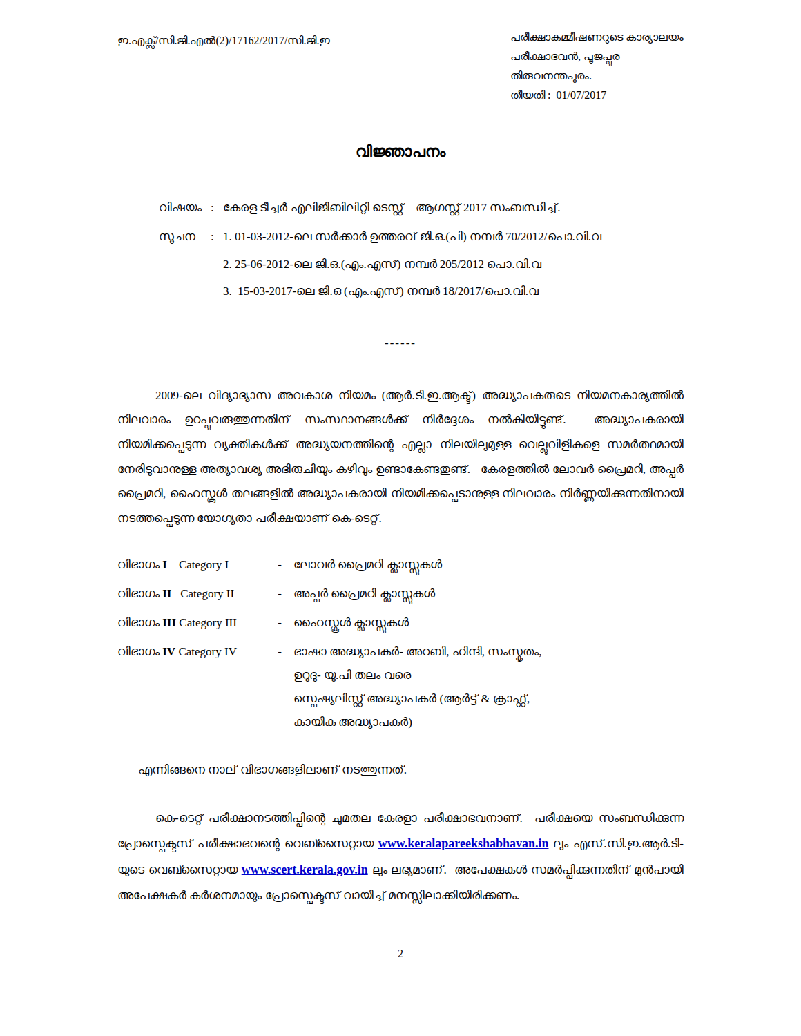ഇ.എക്സ്/സി.ജി.എൽ(2)/17162/2017/സി.ജി.ഇ
പരീക്ഷാകമ്മീഷണറുടെ കാര്യാലയം
പരീക്ഷാഭവൻ, പൂജപ്പുര
തിരുവനന്തപുരം.
തീയതി : 01/07/2017
വിജ്ഞാപനം
വിഷയം
:
കേരള ടീച്ചർ എലിജിബിലിറ്റി ടെസ്റ്റ് – ആഗസ്റ്റ് 2017 സംബന്ധിച്ച്.
സൂചന
:
1. 01-03-2012-ലെ സർക്കാർ ഉത്തരവ് ജി.ഒ.(പി) നമ്പർ 70/2012/പൊ.വി.വ
2. 25-06-2012-ലെ ജി.ഒ.(എം.എസ്) നമ്പർ 205/2012 പൊ.വി.വ
3. 15-03-2017-ലെ ജി.ഒ (എം.എസ്) നമ്പർ 18/2017/പൊ.വി.വ
------
2009-ലെ വിദ്യാഭ്യാസ അവകാശ നിയമം (ആർ.ടി.ഇ.ആക്ട്) അദ്ധ്യാപകരുടെ നിയമനകാര്യത്തിൽ നിലവാരം ഉറപ്പുവരുത്തുന്നതിന് സംസ്ഥാനങ്ങൾക്ക് നിർദ്ദേശം നൽകിയിട്ടുണ്ട്. അദ്ധ്യാപകരായി നിയമിക്കപ്പെടുന്ന വ്യക്തികൾക്ക് അദ്ധ്യയനത്തിന്റെ എല്ലാ നിലയിലുമുള്ള വെല്ലുവിളികളെ സമർത്ഥമായി നേരിടുവാനുള്ള അത്യാവശ്യ അഭിരുചിയും കഴിവും ഉണ്ടാകേണ്ടതുണ്ട്. കേരളത്തിൽ ലോവർ പ്രൈമറി, അപ്പർ പ്രൈമറി, ഹൈസ്കൂൾ തലങ്ങളിൽ അദ്ധ്യാപകരായി നിയമിക്കപ്പെടാനുള്ള നിലവാരം നിർണ്ണയിക്കുന്നതിനായി നടത്തപ്പെടുന്ന യോഗ്യതാ പരീക്ഷയാണ് കെ-ടെറ്റ്.
| വിഭാഗം I Category I | - | ലോവർ പ്രൈമറി ക്ലാസ്സുകൾ |
| വിഭാഗം II Category II | - | അപ്പർ പ്രൈമറി ക്ലാസ്സുകൾ |
| വിഭാഗം III Category III | - | ഹൈസ്കൂൾ ക്ലാസ്സുകൾ |
| വിഭാഗം IV Category IV | - | ഭാഷാ അദ്ധ്യാപകർ- അറബി, ഹിന്ദി, സംസ്കൃതം, ഉറുദു- യു.പി തലം വരെ സ്പെഷ്യലിസ്റ്റ് അദ്ധ്യാപകർ (ആർട്ട് & ക്രാഫ്റ്റ്, കായിക അദ്ധ്യാപകർ) |
എന്നിങ്ങനെ നാല് വിഭാഗങ്ങളിലാണ് നടത്തുന്നത്.
കെ-ടെറ്റ് പരീക്ഷാനടത്തിപ്പിന്റെ ചുമതല കേരളാ പരീക്ഷാഭവനാണ്. പരീക്ഷയെ സംബന്ധിക്കുന്ന പ്രോസ്പെക്ടസ് പരീക്ഷാഭവന്റെ വെബ്സൈറ്റായ www.keralapareekshabhavan.in ലും എസ്.സി.ഇ.ആർ.ടി-യുടെ വെബ്സൈറ്റായ www.scert.kerala.gov.in ലും ലഭ്യമാണ്. അപേക്ഷകൾ സമർപ്പിക്കുന്നതിന് മുൻപായി അപേക്ഷകർ കർശനമായും പ്രോസ്പെക്ടസ് വായിച്ച് മനസ്സിലാക്കിയിരിക്കണം.
2